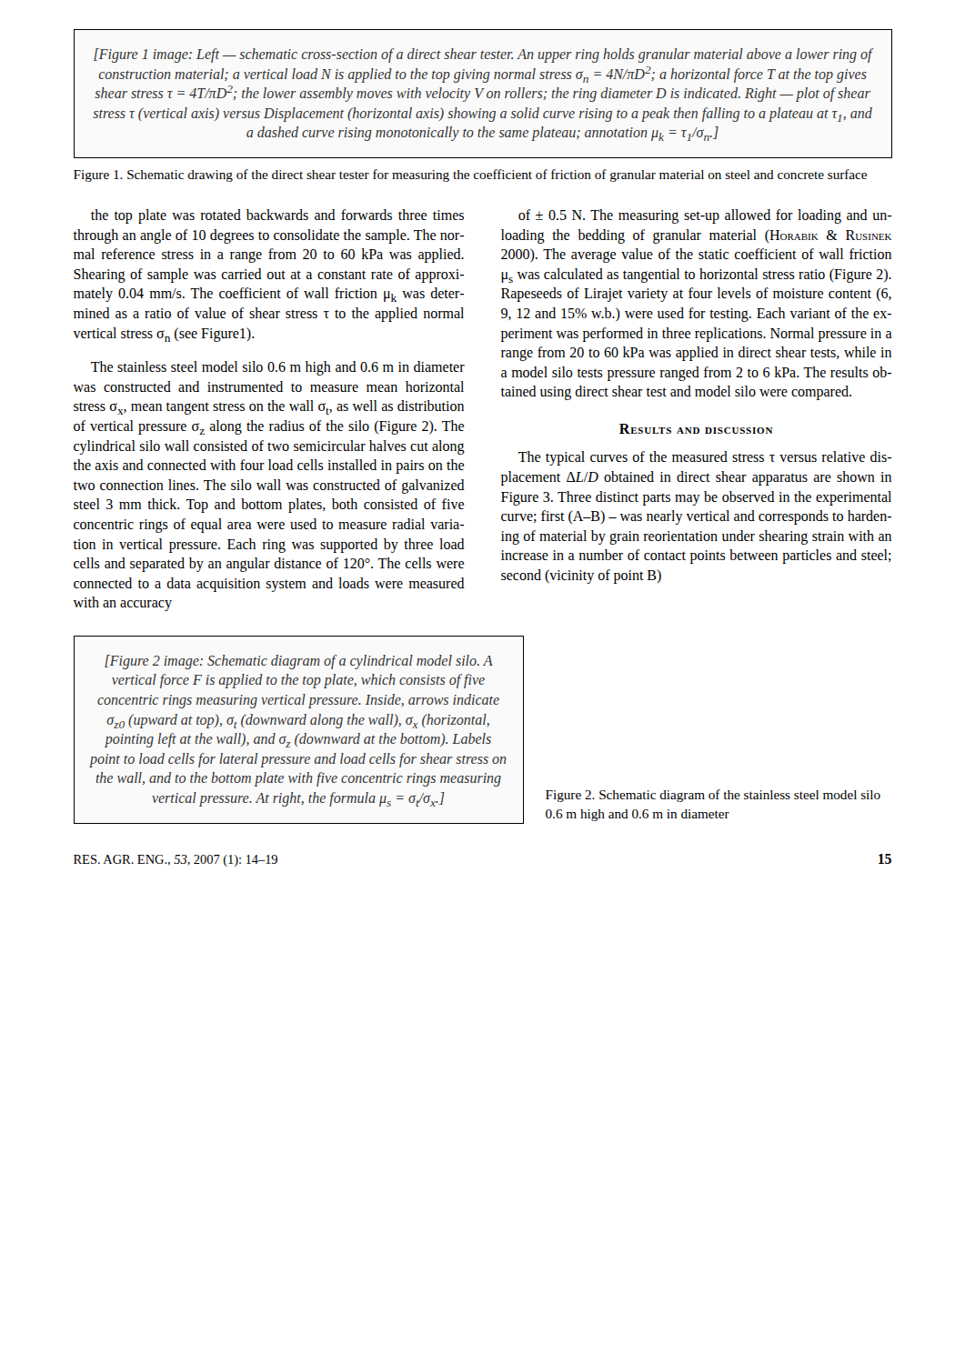[Figure 1 image: Left — schematic cross-section of a direct shear tester. An upper ring holds granular material above a lower ring of construction material; a vertical load N is applied to the top giving normal stress σn = 4N/πD2; a horizontal force T at the top gives shear stress τ = 4T/πD2; the lower assembly moves with velocity V on rollers; the ring diameter D is indicated. Right — plot of shear stress τ (vertical axis) versus Displacement (horizontal axis) showing a solid curve rising to a peak then falling to a plateau at τ1, and a dashed curve rising monotonically to the same plateau; annotation μk = τ1/σn.]
Figure 1. Schematic drawing of the direct shear tester for measuring the coefficient of friction of granular material on steel and concrete surface
the top plate was rotated backwards and forwards three times through an angle of 10 degrees to consolidate the sample. The normal reference stress in a range from 20 to 60 kPa was applied. Shearing of sample was carried out at a constant rate of approximately 0.04 mm/s. The coefficient of wall friction μk was determined as a ratio of value of shear stress τ to the applied normal vertical stress σn (see Figure1).
The stainless steel model silo 0.6 m high and 0.6 m in diameter was constructed and instrumented to measure mean horizontal stress σx, mean tangent stress on the wall σt, as well as distribution of vertical pressure σz along the radius of the silo (Figure 2). The cylindrical silo wall consisted of two semicircular halves cut along the axis and connected with four load cells installed in pairs on the two connection lines. The silo wall was constructed of galvanized steel 3 mm thick. Top and bottom plates, both consisted of five concentric rings of equal area were used to measure radial variation in vertical pressure. Each ring was supported by three load cells and separated by an angular distance of 120°. The cells were connected to a data acquisition system and loads were measured with an accuracy
of ± 0.5 N. The measuring set-up allowed for loading and unloading the bedding of granular material (Horabik & Rusinek 2000). The average value of the static coefficient of wall friction μs was calculated as tangential to horizontal stress ratio (Figure 2). Rapeseeds of Lirajet variety at four levels of moisture content (6, 9, 12 and 15% w.b.) were used for testing. Each variant of the experiment was performed in three replications. Normal pressure in a range from 20 to 60 kPa was applied in direct shear tests, while in a model silo tests pressure ranged from 2 to 6 kPa. The results obtained using direct shear test and model silo were compared.
Results and discussion
The typical curves of the measured stress τ versus relative displacement ΔL/D obtained in direct shear apparatus are shown in Figure 3. Three distinct parts may be observed in the experimental curve; first (A–B) – was nearly vertical and corresponds to hardening of material by grain reorientation under shearing strain with an increase in a number of contact points between particles and steel; second (vicinity of point B)
[Figure 2 image: Schematic diagram of a cylindrical model silo. A vertical force F is applied to the top plate, which consists of five concentric rings measuring vertical pressure. Inside, arrows indicate σz0 (upward at top), σt (downward along the wall), σx (horizontal, pointing left at the wall), and σz (downward at the bottom). Labels point to load cells for lateral pressure and load cells for shear stress on the wall, and to the bottom plate with five concentric rings measuring vertical pressure. At right, the formula μs = σt/σx.]
Figure 2. Schematic diagram of the stainless steel model silo 0.6 m high and 0.6 m in diameter
RES. AGR. ENG., 53, 2007 (1): 14–19
15